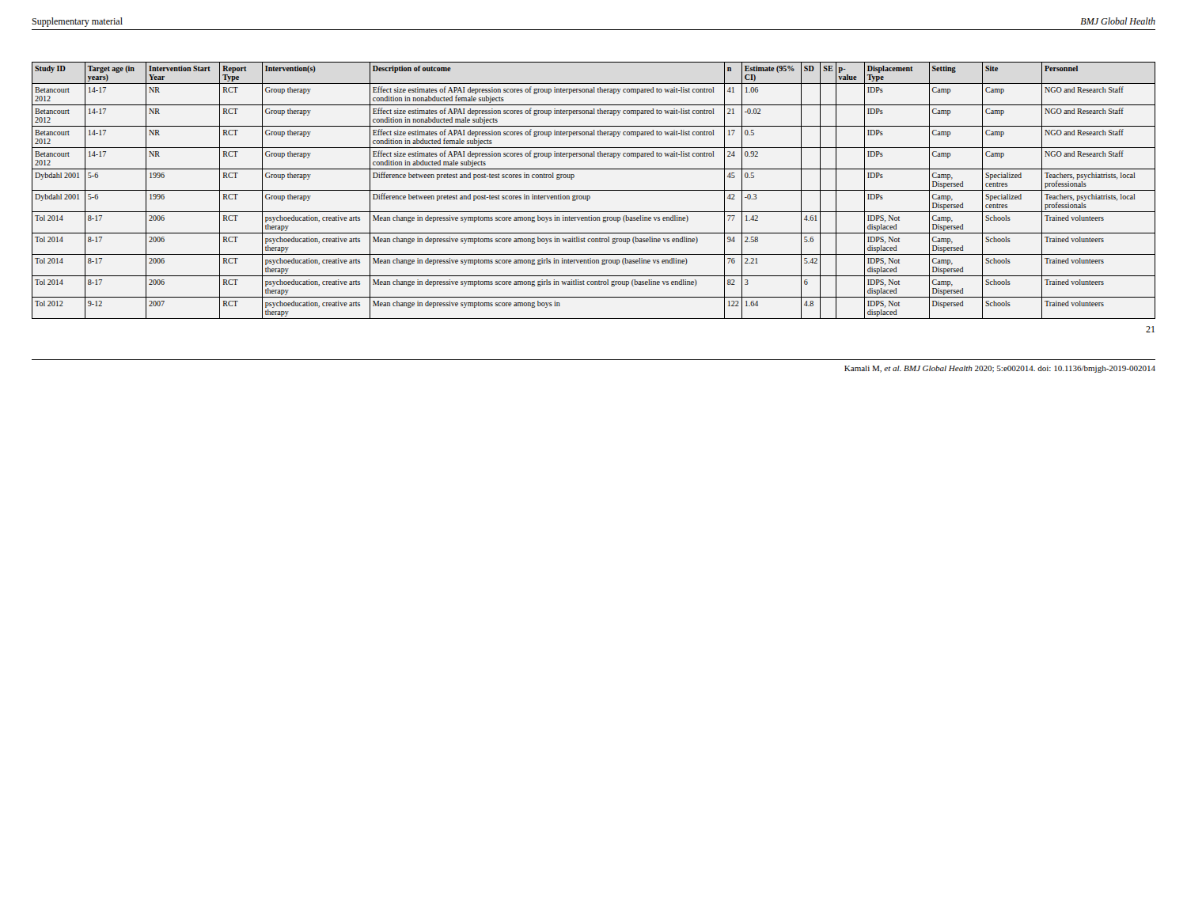Supplementary material
BMJ Global Health
| Study ID | Target age (in years) | Intervention Start Year | Report Type | Intervention(s) | Description of outcome | n | Estimate (95% CI) | SD | SE | p-value | Displacement Type | Setting | Site | Personnel |
| --- | --- | --- | --- | --- | --- | --- | --- | --- | --- | --- | --- | --- | --- | --- |
| Betancourt 2012 | 14-17 | NR | RCT | Group therapy | Effect size estimates of APAI depression scores of group interpersonal therapy compared to wait-list control condition in nonabducted female subjects | 41 | 1.06 | | | | IDPs | Camp | Camp | NGO and Research Staff |
| Betancourt 2012 | 14-17 | NR | RCT | Group therapy | Effect size estimates of APAI depression scores of group interpersonal therapy compared to wait-list control condition in nonabducted male subjects | 21 | -0.02 | | | | IDPs | Camp | Camp | NGO and Research Staff |
| Betancourt 2012 | 14-17 | NR | RCT | Group therapy | Effect size estimates of APAI depression scores of group interpersonal therapy compared to wait-list control condition in abducted female subjects | 17 | 0.5 | | | | IDPs | Camp | Camp | NGO and Research Staff |
| Betancourt 2012 | 14-17 | NR | RCT | Group therapy | Effect size estimates of APAI depression scores of group interpersonal therapy compared to wait-list control condition in abducted male subjects | 24 | 0.92 | | | | IDPs | Camp | Camp | NGO and Research Staff |
| Dybdahl 2001 | 5-6 | 1996 | RCT | Group therapy | Difference between pretest and post-test scores in control group | 45 | 0.5 | | | | IDPs | Camp, Dispersed | Specialized centres | Teachers, psychiatrists, local professionals |
| Dybdahl 2001 | 5-6 | 1996 | RCT | Group therapy | Difference between pretest and post-test scores in intervention group | 42 | -0.3 | | | | IDPs | Camp, Dispersed | Specialized centres | Teachers, psychiatrists, local professionals |
| Tol 2014 | 8-17 | 2006 | RCT | psychoeducation, creative arts therapy | Mean change in depressive symptoms score among boys in intervention group (baseline vs endline) | 77 | 1.42 | 4.61 | | | IDPS, Not displaced | Camp, Dispersed | Schools | Trained volunteers |
| Tol 2014 | 8-17 | 2006 | RCT | psychoeducation, creative arts therapy | Mean change in depressive symptoms score among boys in waitlist control group (baseline vs endline) | 94 | 2.58 | 5.6 | | | IDPS, Not displaced | Camp, Dispersed | Schools | Trained volunteers |
| Tol 2014 | 8-17 | 2006 | RCT | psychoeducation, creative arts therapy | Mean change in depressive symptoms score among girls in intervention group (baseline vs endline) | 76 | 2.21 | 5.42 | | | IDPS, Not displaced | Camp, Dispersed | Schools | Trained volunteers |
| Tol 2014 | 8-17 | 2006 | RCT | psychoeducation, creative arts therapy | Mean change in depressive symptoms score among girls in waitlist control group (baseline vs endline) | 82 | 3 | 6 | | | IDPS, Not displaced | Camp, Dispersed | Schools | Trained volunteers |
| Tol 2012 | 9-12 | 2007 | RCT | psychoeducation, creative arts therapy | Mean change in depressive symptoms score among boys in | 122 | 1.64 | 4.8 | | | IDPS, Not displaced | Dispersed | Schools | Trained volunteers |
21
Kamali M, et al. BMJ Global Health 2020; 5:e002014. doi: 10.1136/bmjgh-2019-002014